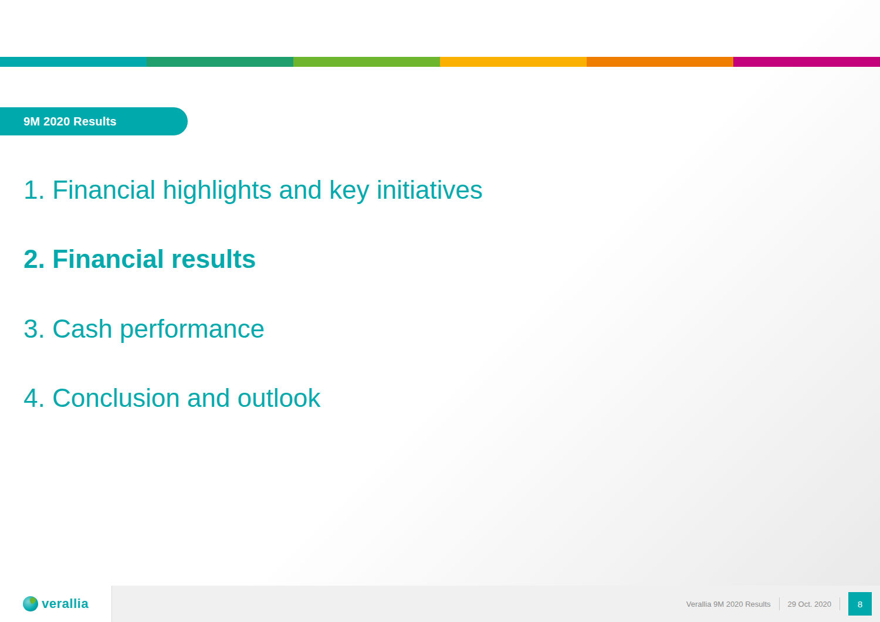9M 2020 Results
1. Financial highlights and key initiatives
2. Financial results
3. Cash performance
4. Conclusion and outlook
verallia
Verallia 9M 2020 Results
29 Oct. 2020
8